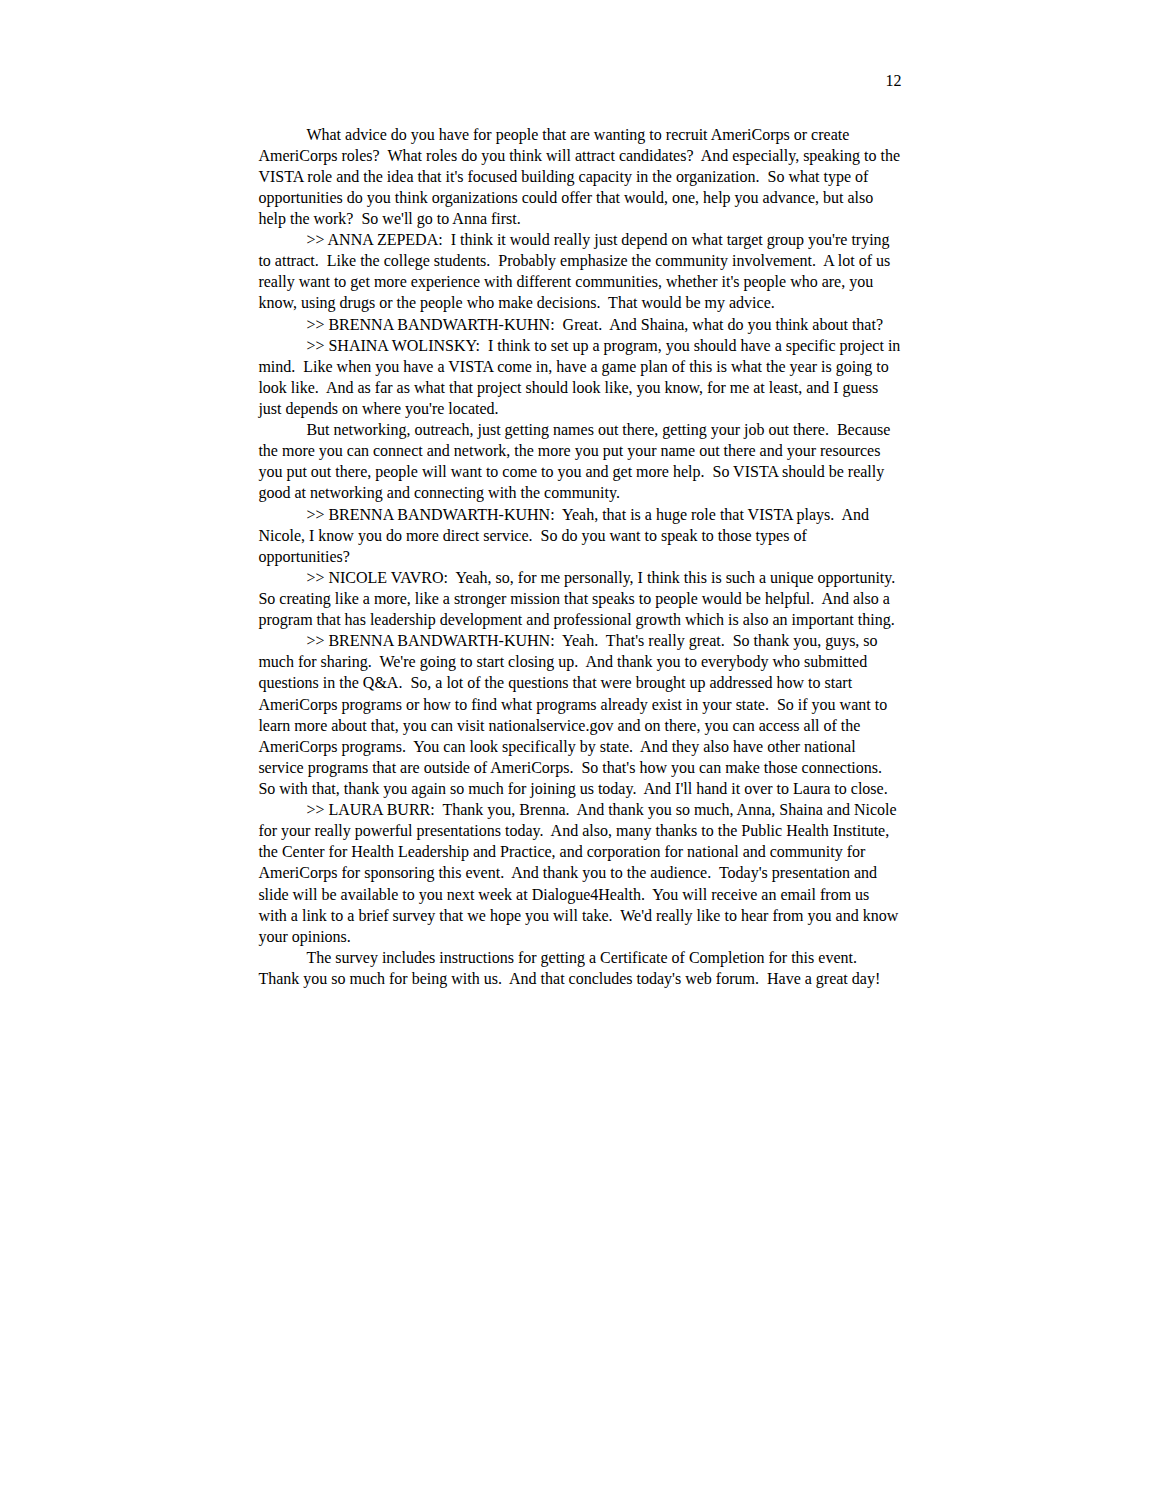12
What advice do you have for people that are wanting to recruit AmeriCorps or create AmeriCorps roles? What roles do you think will attract candidates? And especially, speaking to the VISTA role and the idea that it's focused building capacity in the organization. So what type of opportunities do you think organizations could offer that would, one, help you advance, but also help the work? So we'll go to Anna first.
>> ANNA ZEPEDA: I think it would really just depend on what target group you're trying to attract. Like the college students. Probably emphasize the community involvement. A lot of us really want to get more experience with different communities, whether it's people who are, you know, using drugs or the people who make decisions. That would be my advice.
>> BRENNA BANDWARTH-KUHN: Great. And Shaina, what do you think about that?
>> SHAINA WOLINSKY: I think to set up a program, you should have a specific project in mind. Like when you have a VISTA come in, have a game plan of this is what the year is going to look like. And as far as what that project should look like, you know, for me at least, and I guess just depends on where you're located.
But networking, outreach, just getting names out there, getting your job out there. Because the more you can connect and network, the more you put your name out there and your resources you put out there, people will want to come to you and get more help. So VISTA should be really good at networking and connecting with the community.
>> BRENNA BANDWARTH-KUHN: Yeah, that is a huge role that VISTA plays. And Nicole, I know you do more direct service. So do you want to speak to those types of opportunities?
>> NICOLE VAVRO: Yeah, so, for me personally, I think this is such a unique opportunity. So creating like a more, like a stronger mission that speaks to people would be helpful. And also a program that has leadership development and professional growth which is also an important thing.
>> BRENNA BANDWARTH-KUHN: Yeah. That's really great. So thank you, guys, so much for sharing. We're going to start closing up. And thank you to everybody who submitted questions in the Q&A. So, a lot of the questions that were brought up addressed how to start AmeriCorps programs or how to find what programs already exist in your state. So if you want to learn more about that, you can visit nationalservice.gov and on there, you can access all of the AmeriCorps programs. You can look specifically by state. And they also have other national service programs that are outside of AmeriCorps. So that's how you can make those connections. So with that, thank you again so much for joining us today. And I'll hand it over to Laura to close.
>> LAURA BURR: Thank you, Brenna. And thank you so much, Anna, Shaina and Nicole for your really powerful presentations today. And also, many thanks to the Public Health Institute, the Center for Health Leadership and Practice, and corporation for national and community for AmeriCorps for sponsoring this event. And thank you to the audience. Today's presentation and slide will be available to you next week at Dialogue4Health. You will receive an email from us with a link to a brief survey that we hope you will take. We'd really like to hear from you and know your opinions.
The survey includes instructions for getting a Certificate of Completion for this event. Thank you so much for being with us. And that concludes today's web forum. Have a great day!